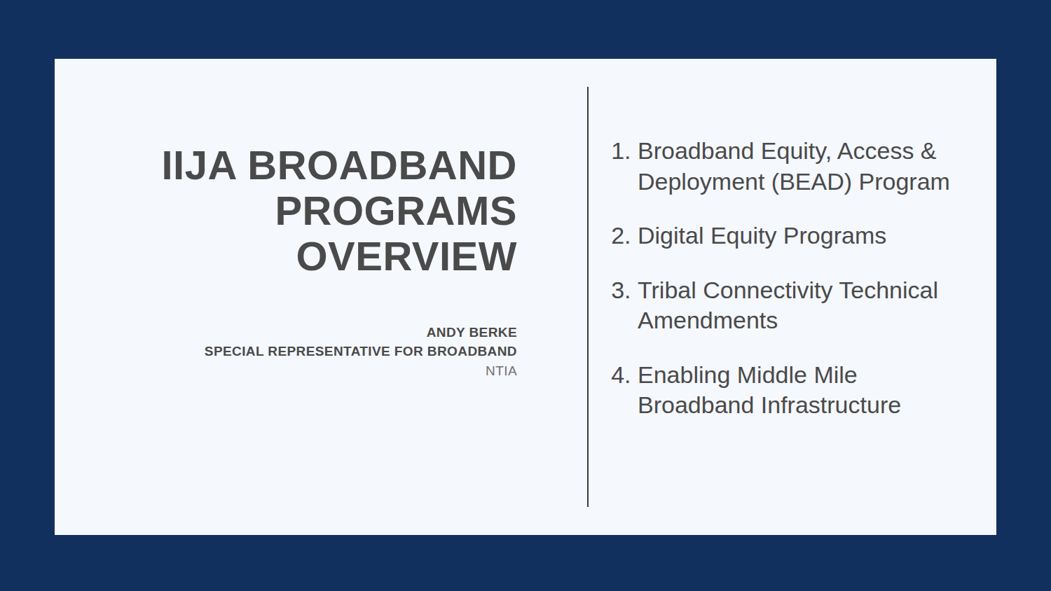IIJA Broadband
Programs
Overview
Andy Berke
Special Representative for Broadband
NTIA
Broadband Equity, Access & Deployment (BEAD) Program
Digital Equity Programs
Tribal Connectivity Technical Amendments
Enabling Middle Mile Broadband Infrastructure